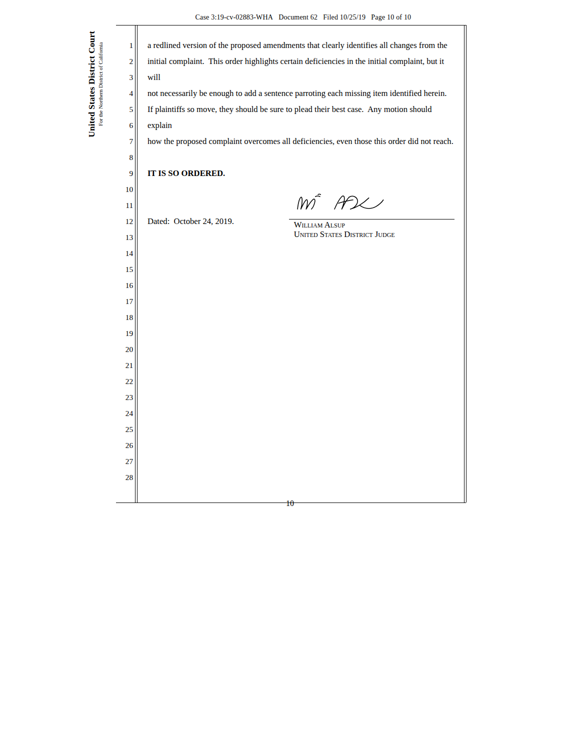Case 3:19-cv-02883-WHA Document 62 Filed 10/25/19 Page 10 of 10
1
2
3
4
5
6
7
8
9
10
11
12
13
14
15
16
17
18
19
20
21
22
23
24
25
26
27
28
United States District Court
For the Northern District of California
a redlined version of the proposed amendments that clearly identifies all changes from the
initial complaint. This order highlights certain deficiencies in the initial complaint, but it will
not necessarily be enough to add a sentence parroting each missing item identified herein.
If plaintiffs so move, they should be sure to plead their best case. Any motion should explain
how the proposed complaint overcomes all deficiencies, even those this order did not reach.
IT IS SO ORDERED.
Dated: October 24, 2019.
William Alsup
United States District Judge
10